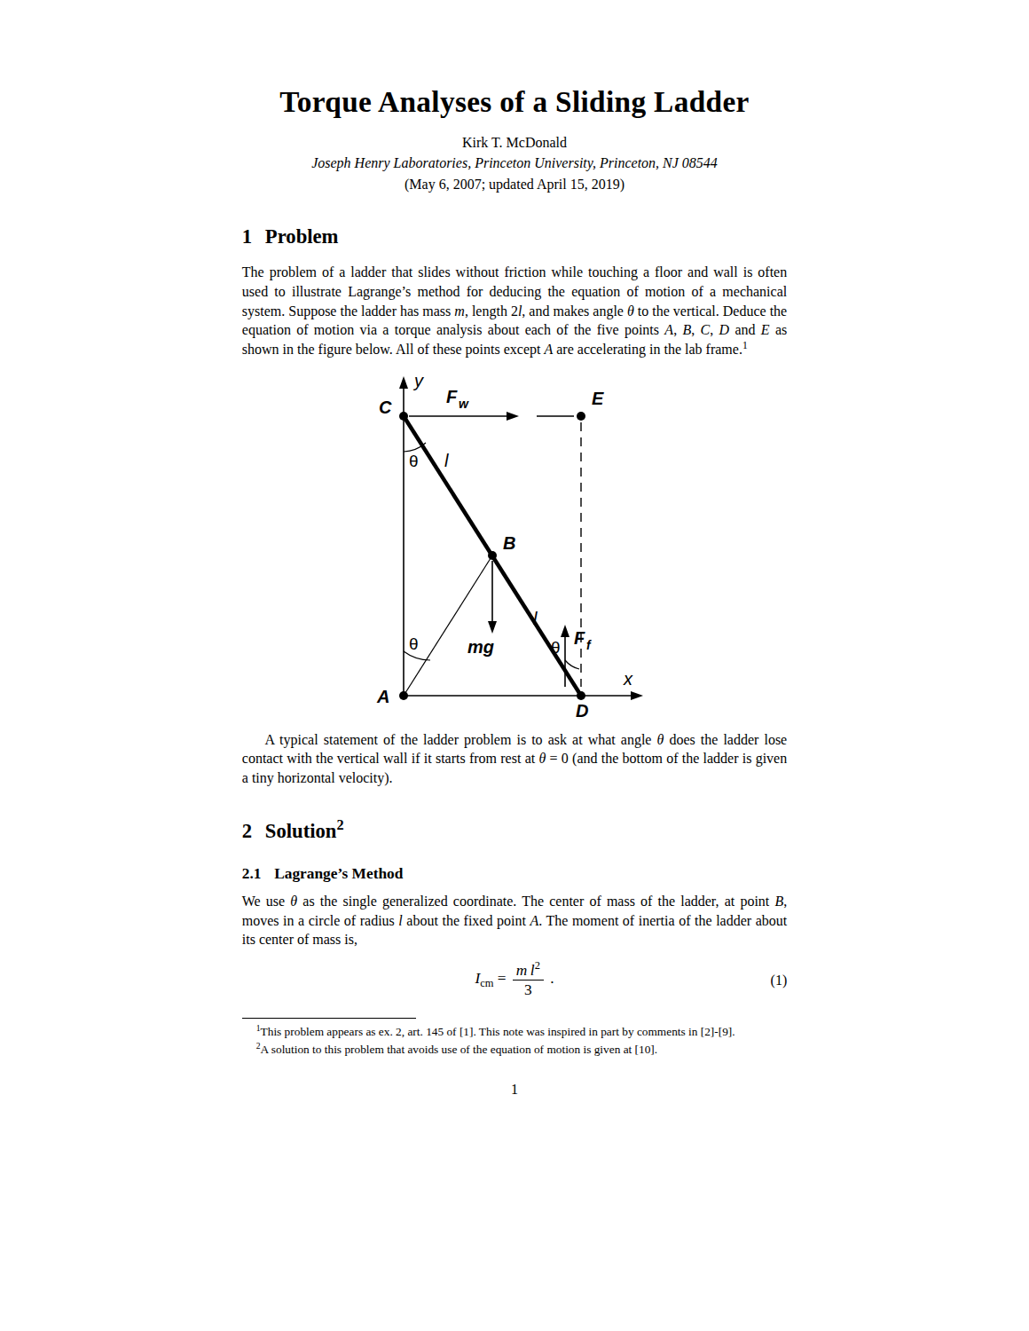Torque Analyses of a Sliding Ladder
Kirk T. McDonald
Joseph Henry Laboratories, Princeton University, Princeton, NJ 08544
(May 6, 2007; updated April 15, 2019)
1 Problem
The problem of a ladder that slides without friction while touching a floor and wall is often used to illustrate Lagrange’s method for deducing the equation of motion of a mechanical system. Suppose the ladder has mass m, length 2l, and makes angle θ to the vertical. Deduce the equation of motion via a torque analysis about each of the five points A, B, C, D and E as shown in the figure below. All of these points except A are accelerating in the lab frame.1
y x C B D A E F w mg F f θ l l θ θ
A typical statement of the ladder problem is to ask at what angle θ does the ladder lose contact with the vertical wall if it starts from rest at θ = 0 (and the bottom of the ladder is given a tiny horizontal velocity).
2 Solution2
2.1 Lagrange’s Method
We use θ as the single generalized coordinate. The center of mass of the ladder, at point B, moves in a circle of radius l about the fixed point A. The moment of inertia of the ladder about its center of mass is,
Icm = m l23 . (1)
1This problem appears as ex. 2, art. 145 of [1]. This note was inspired in part by comments in [2]-[9].
2A solution to this problem that avoids use of the equation of motion is given at [10].
1